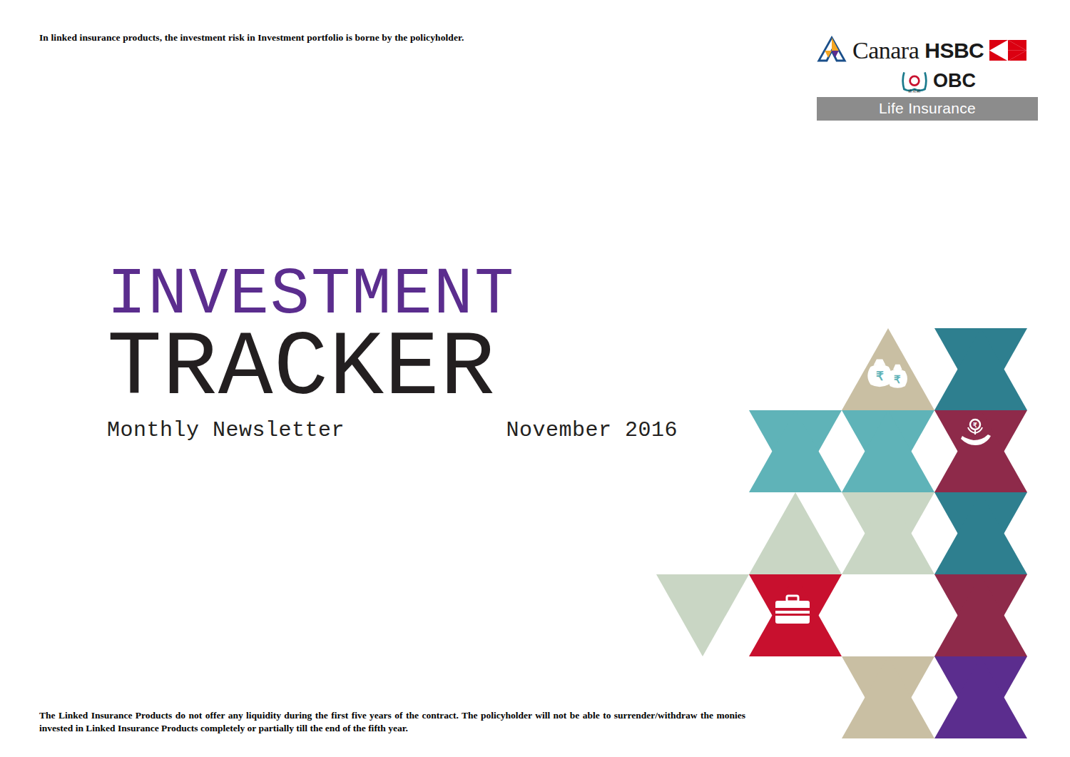In linked insurance products, the investment risk in Investment portfolio is borne by the policyholder.
Canara HSBC
ओ.बी.सी
OBC
Life Insurance
INVESTMENT
TRACKER
Monthly Newsletter November 2016
₹ ₹ ₹
The Linked Insurance Products do not offer any liquidity during the first five years of the contract. The policyholder will not be able to surrender/withdraw the monies invested in Linked Insurance Products completely or partially till the end of the fifth year.